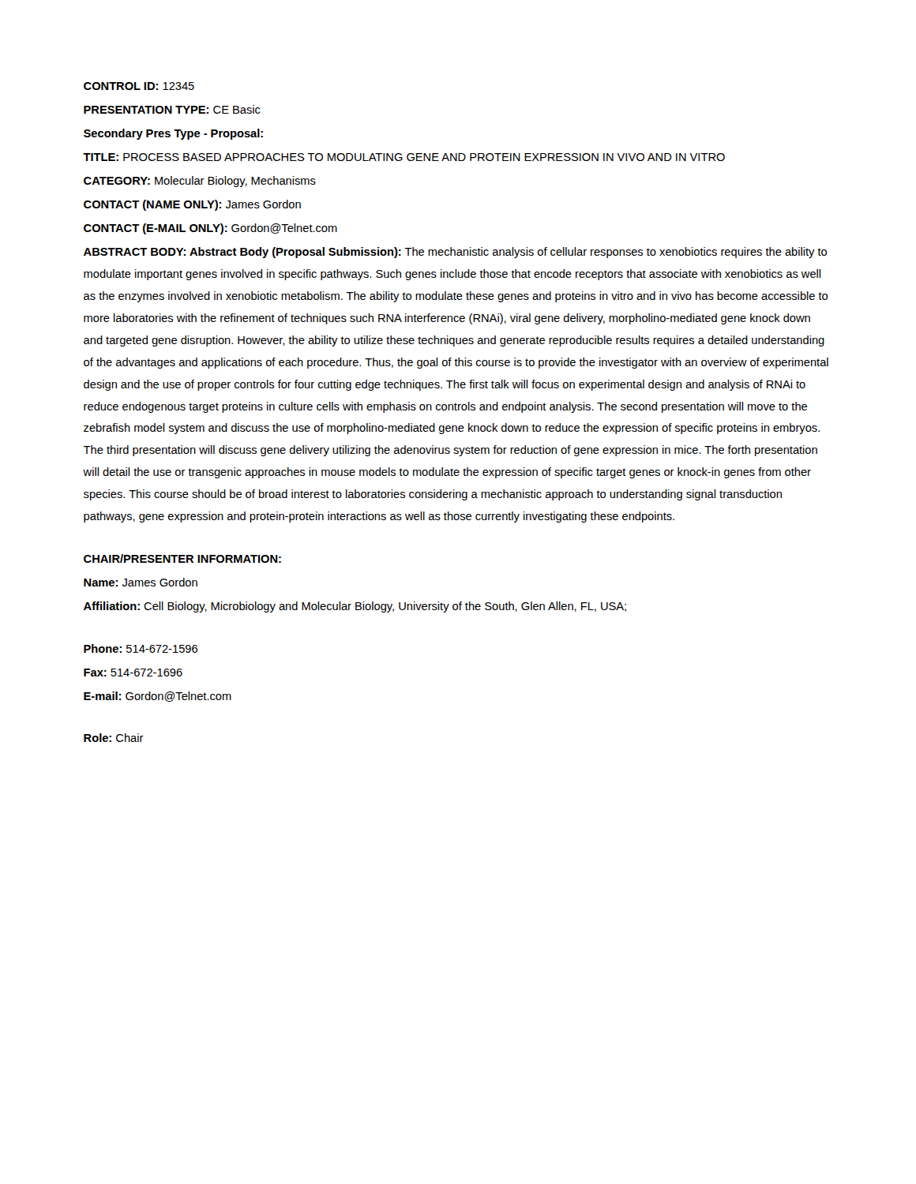CONTROL ID: 12345
PRESENTATION TYPE: CE Basic
Secondary Pres Type - Proposal:
TITLE: PROCESS BASED APPROACHES TO MODULATING GENE AND PROTEIN EXPRESSION IN VIVO AND IN VITRO
CATEGORY: Molecular Biology, Mechanisms
CONTACT (NAME ONLY): James Gordon
CONTACT (E-MAIL ONLY): Gordon@Telnet.com
ABSTRACT BODY: Abstract Body (Proposal Submission): The mechanistic analysis of cellular responses to xenobiotics requires the ability to modulate important genes involved in specific pathways. Such genes include those that encode receptors that associate with xenobiotics as well as the enzymes involved in xenobiotic metabolism. The ability to modulate these genes and proteins in vitro and in vivo has become accessible to more laboratories with the refinement of techniques such RNA interference (RNAi), viral gene delivery, morpholino-mediated gene knock down and targeted gene disruption. However, the ability to utilize these techniques and generate reproducible results requires a detailed understanding of the advantages and applications of each procedure. Thus, the goal of this course is to provide the investigator with an overview of experimental design and the use of proper controls for four cutting edge techniques. The first talk will focus on experimental design and analysis of RNAi to reduce endogenous target proteins in culture cells with emphasis on controls and endpoint analysis. The second presentation will move to the zebrafish model system and discuss the use of morpholino-mediated gene knock down to reduce the expression of specific proteins in embryos. The third presentation will discuss gene delivery utilizing the adenovirus system for reduction of gene expression in mice. The forth presentation will detail the use or transgenic approaches in mouse models to modulate the expression of specific target genes or knock-in genes from other species. This course should be of broad interest to laboratories considering a mechanistic approach to understanding signal transduction pathways, gene expression and protein-protein interactions as well as those currently investigating these endpoints.
CHAIR/PRESENTER INFORMATION:
Name: James Gordon
Affiliation: Cell Biology, Microbiology and Molecular Biology, University of the South, Glen Allen, FL, USA;
Phone: 514-672-1596
Fax: 514-672-1696
E-mail: Gordon@Telnet.com
Role: Chair